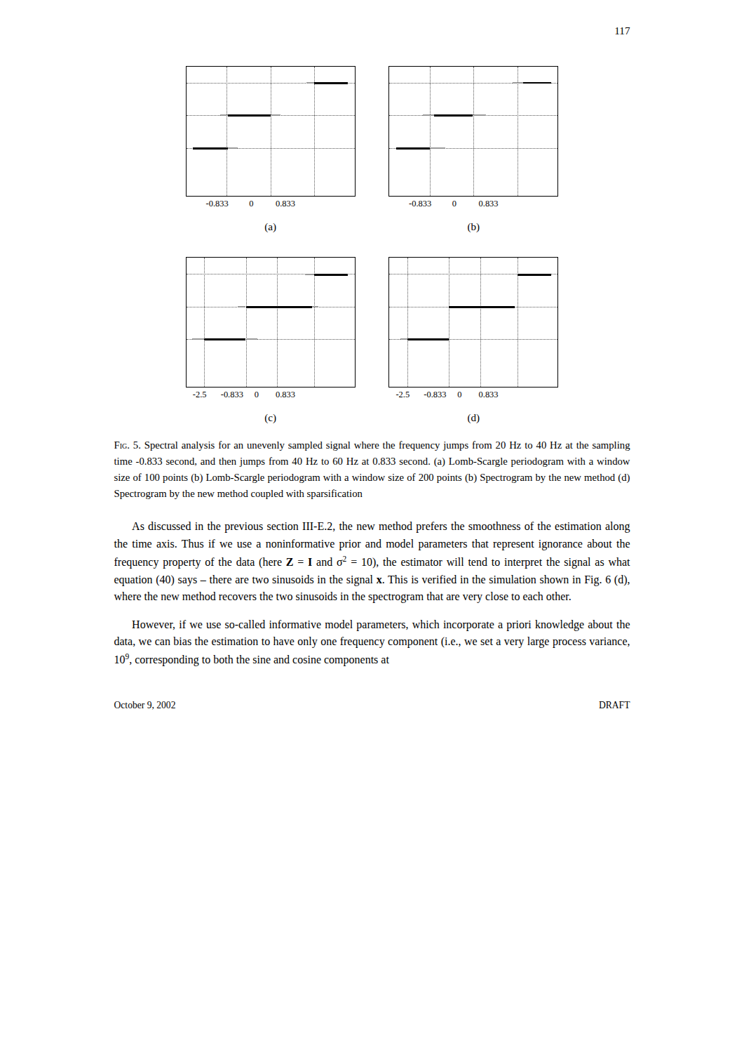117
60 40 20
-0.833 0 0.833
(a)
60 40 20
-0.833 0 0.833
(b)
60 40 20
-2.5 -0.833 0 0.833
(c)
60 40 20
-2.5 -0.833 0 0.833
(d)
Fig. 5. Spectral analysis for an unevenly sampled signal where the frequency jumps from 20 Hz to 40 Hz at the sampling time -0.833 second, and then jumps from 40 Hz to 60 Hz at 0.833 second. (a) Lomb-Scargle periodogram with a window size of 100 points (b) Lomb-Scargle periodogram with a window size of 200 points (b) Spectrogram by the new method (d) Spectrogram by the new method coupled with sparsification
As discussed in the previous section III-E.2, the new method prefers the smoothness of the estimation along the time axis. Thus if we use a noninformative prior and model parameters that represent ignorance about the frequency property of the data (here Z = I and σ2 = 10), the estimator will tend to interpret the signal as what equation (40) says – there are two sinusoids in the signal x. This is verified in the simulation shown in Fig. 6 (d), where the new method recovers the two sinusoids in the spectrogram that are very close to each other.
However, if we use so-called informative model parameters, which incorporate a priori knowledge about the data, we can bias the estimation to have only one frequency component (i.e., we set a very large process variance, 109, corresponding to both the sine and cosine components at
October 9, 2002 DRAFT